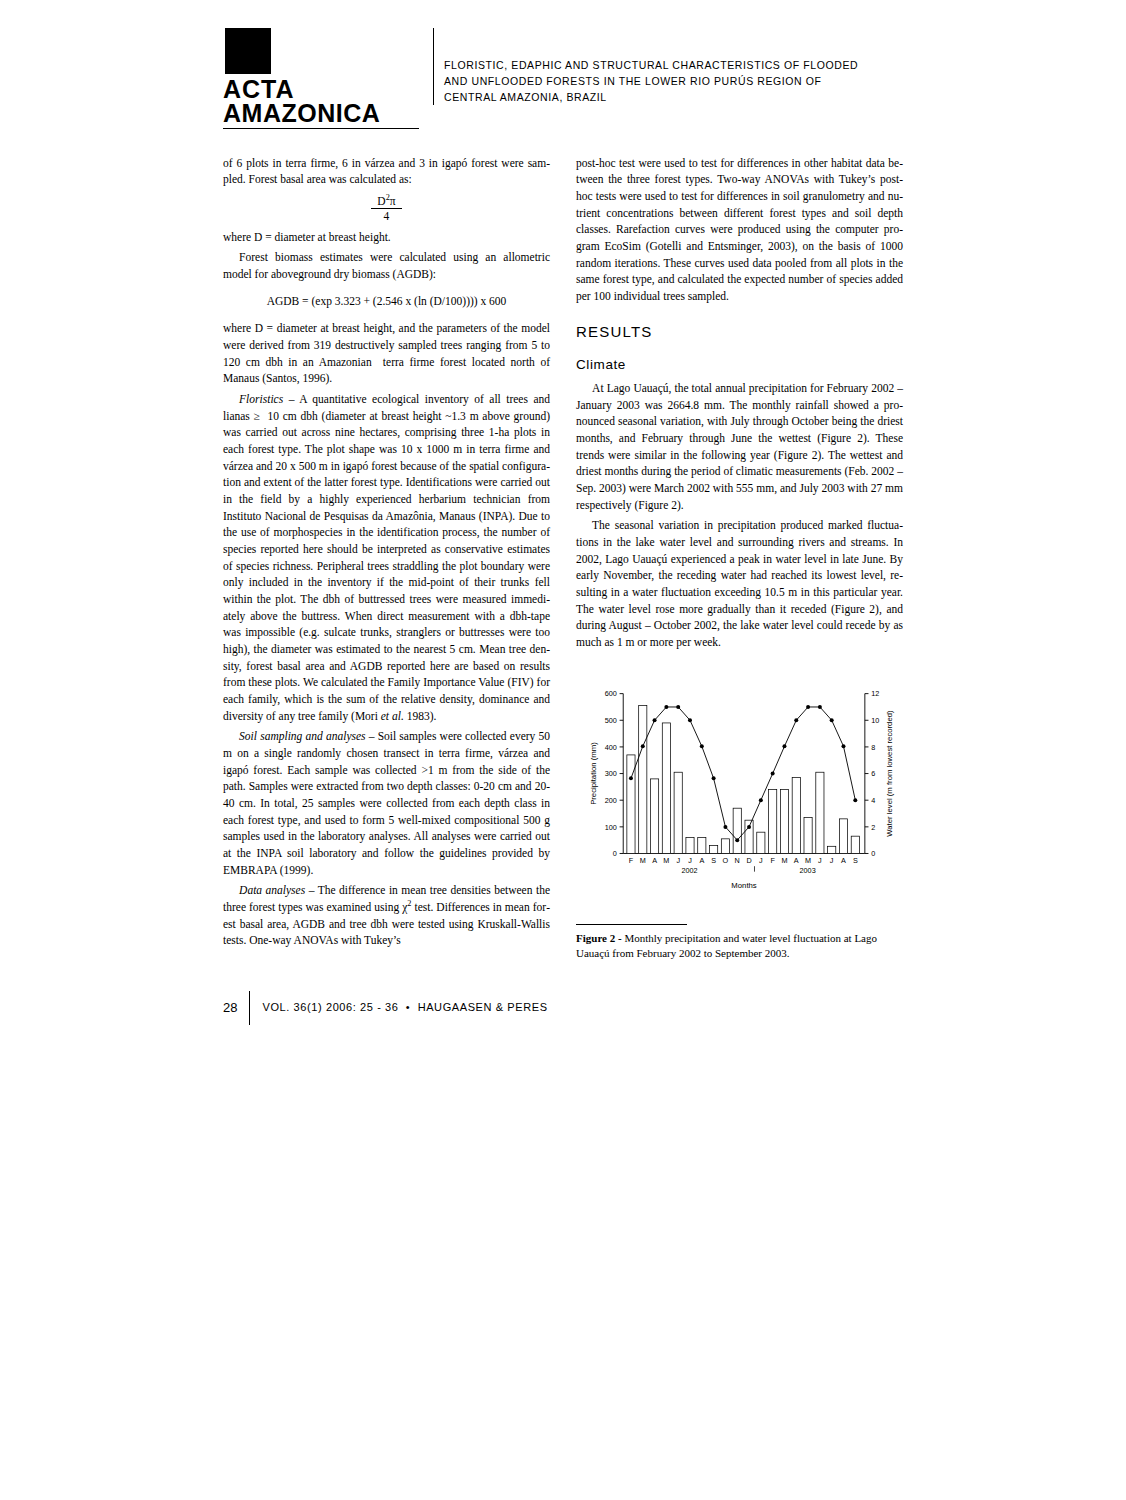ACTA AMAZONICA
Floristic, edaphic and structural characteristics of flooded
and unflooded forests in the lower Rio Purús region of
central Amazonia, Brazil
of 6 plots in terra firme, 6 in várzea and 3 in igapó forest were sampled. Forest basal area was calculated as:
D2π 4
where D = diameter at breast height.
Forest biomass estimates were calculated using an allometric model for aboveground dry biomass (AGDB):
AGDB = (exp 3.323 + (2.546 x (ln (D/100)))) x 600
where D = diameter at breast height, and the parameters of the model were derived from 319 destructively sampled trees ranging from 5 to 120 cm dbh in an Amazonian terra firme forest located north of Manaus (Santos, 1996).
Floristics – A quantitative ecological inventory of all trees and lianas ≥ 10 cm dbh (diameter at breast height ~1.3 m above ground) was carried out across nine hectares, comprising three 1-ha plots in each forest type. The plot shape was 10 x 1000 m in terra firme and várzea and 20 x 500 m in igapó forest because of the spatial configuration and extent of the latter forest type. Identifications were carried out in the field by a highly experienced herbarium technician from Instituto Nacional de Pesquisas da Amazônia, Manaus (INPA). Due to the use of morphospecies in the identification process, the number of species reported here should be interpreted as conservative estimates of species richness. Peripheral trees straddling the plot boundary were only included in the inventory if the mid-point of their trunks fell within the plot. The dbh of buttressed trees were measured immediately above the buttress. When direct measurement with a dbh-tape was impossible (e.g. sulcate trunks, stranglers or buttresses were too high), the diameter was estimated to the nearest 5 cm. Mean tree density, forest basal area and AGDB reported here are based on results from these plots. We calculated the Family Importance Value (FIV) for each family, which is the sum of the relative density, dominance and diversity of any tree family (Mori et al. 1983).
Soil sampling and analyses – Soil samples were collected every 50 m on a single randomly chosen transect in terra firme, várzea and igapó forest. Each sample was collected >1 m from the side of the path. Samples were extracted from two depth classes: 0-20 cm and 20-40 cm. In total, 25 samples were collected from each depth class in each forest type, and used to form 5 well-mixed compositional 500 g samples used in the laboratory analyses. All analyses were carried out at the INPA soil laboratory and follow the guidelines provided by EMBRAPA (1999).
Data analyses – The difference in mean tree densities between the three forest types was examined using χ2 test. Differences in mean forest basal area, AGDB and tree dbh were tested using Kruskall-Wallis tests. One-way ANOVAs with Tukey’s
post-hoc test were used to test for differences in other habitat data between the three forest types. Two-way ANOVAs with Tukey’s post-hoc tests were used to test for differences in soil granulometry and nutrient concentrations between different forest types and soil depth classes. Rarefaction curves were produced using the computer program EcoSim (Gotelli and Entsminger, 2003), on the basis of 1000 random iterations. These curves used data pooled from all plots in the same forest type, and calculated the expected number of species added per 100 individual trees sampled.
Results
Climate
At Lago Uauaçú, the total annual precipitation for February 2002 – January 2003 was 2664.8 mm. The monthly rainfall showed a pronounced seasonal variation, with July through October being the driest months, and February through June the wettest (Figure 2). These trends were similar in the following year (Figure 2). The wettest and driest months during the period of climatic measurements (Feb. 2002 – Sep. 2003) were March 2002 with 555 mm, and July 2003 with 27 mm respectively (Figure 2).
The seasonal variation in precipitation produced marked fluctuations in the lake water level and surrounding rivers and streams. In 2002, Lago Uauaçú experienced a peak in water level in late June. By early November, the receding water had reached its lowest level, resulting in a water fluctuation exceeding 10.5 m in this particular year. The water level rose more gradually than it receded (Figure 2), and during August – October 2002, the lake water level could recede by as much as 1 m or more per week.
0 100 200 300 400 500 600 0 2 4 6 8 10 12 F M A M J J A S O N D J F M A M J J A S 2002 2003 Months Precipitation (mm) Water level (m from lowest recorded)
Figure 2 - Monthly precipitation and water level fluctuation at Lago Uauaçú from February 2002 to September 2003.
28 Vol. 36(1) 2006: 25 - 36 • Haugaasen & Peres